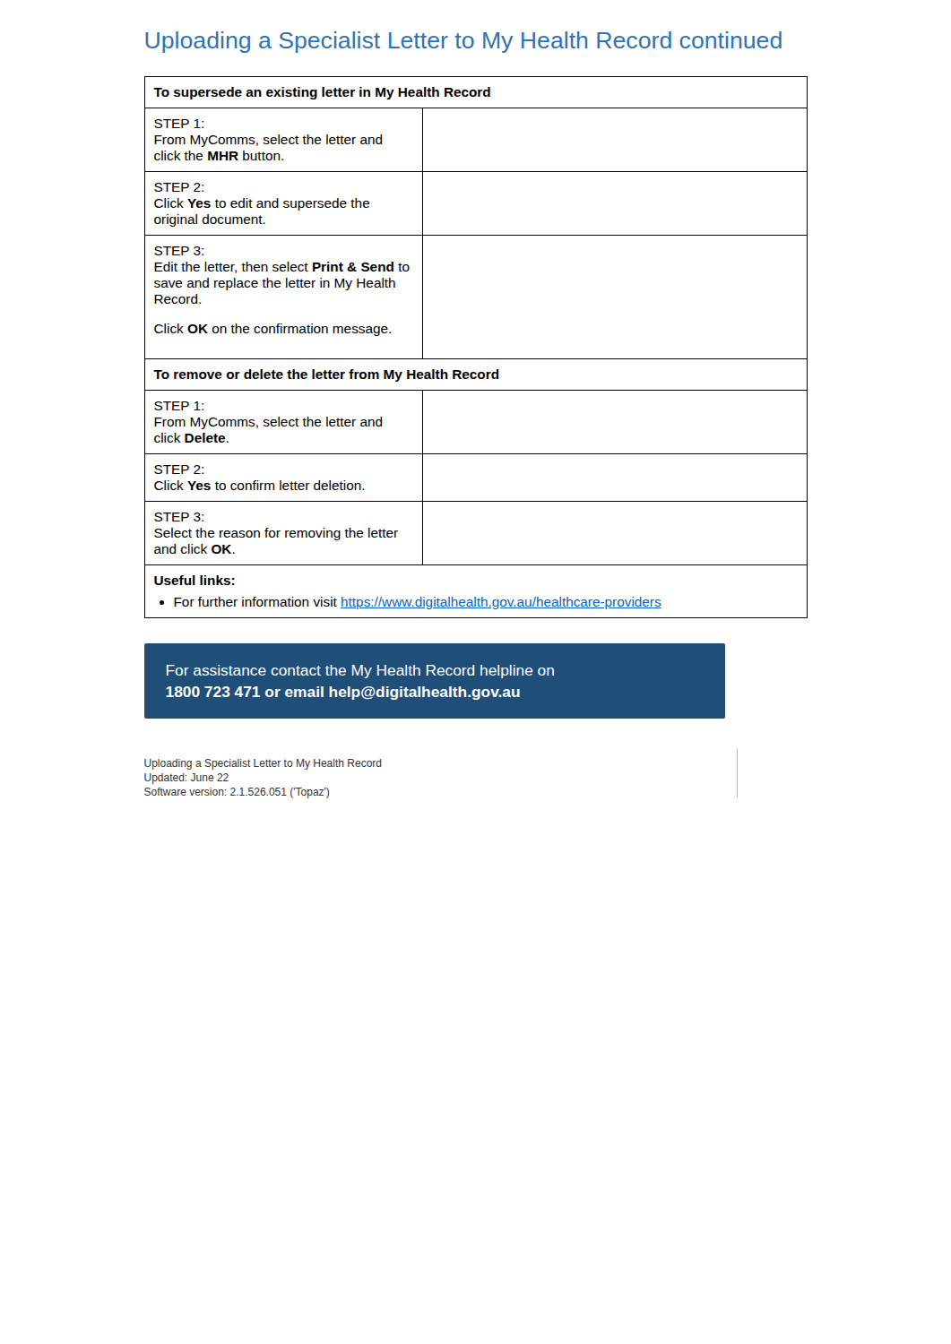Uploading a Specialist Letter to My Health Record continued
| To supersede an existing letter in My Health Record |
| STEP 1: From MyComms, select the letter and click the MHR button. | |
| STEP 2: Click Yes to edit and supersede the original document. | |
| STEP 3: Edit the letter, then select Print & Send to save and replace the letter in My Health Record. Click OK on the confirmation message. | |
| To remove or delete the letter from My Health Record |
| STEP 1: From MyComms, select the letter and click Delete . | |
| STEP 2: Click Yes to confirm letter deletion. | |
| STEP 3: Select the reason for removing the letter and click OK . | |
| Useful links: For further information visit https://www.digitalhealth.gov.au/healthcare-providers |
For assistance contact the My Health Record helpline on
1800 723 471 or email help@digitalhealth.gov.au
Uploading a Specialist Letter to My Health Record
Updated: June 22
Software version: 2.1.526.051 ('Topaz')